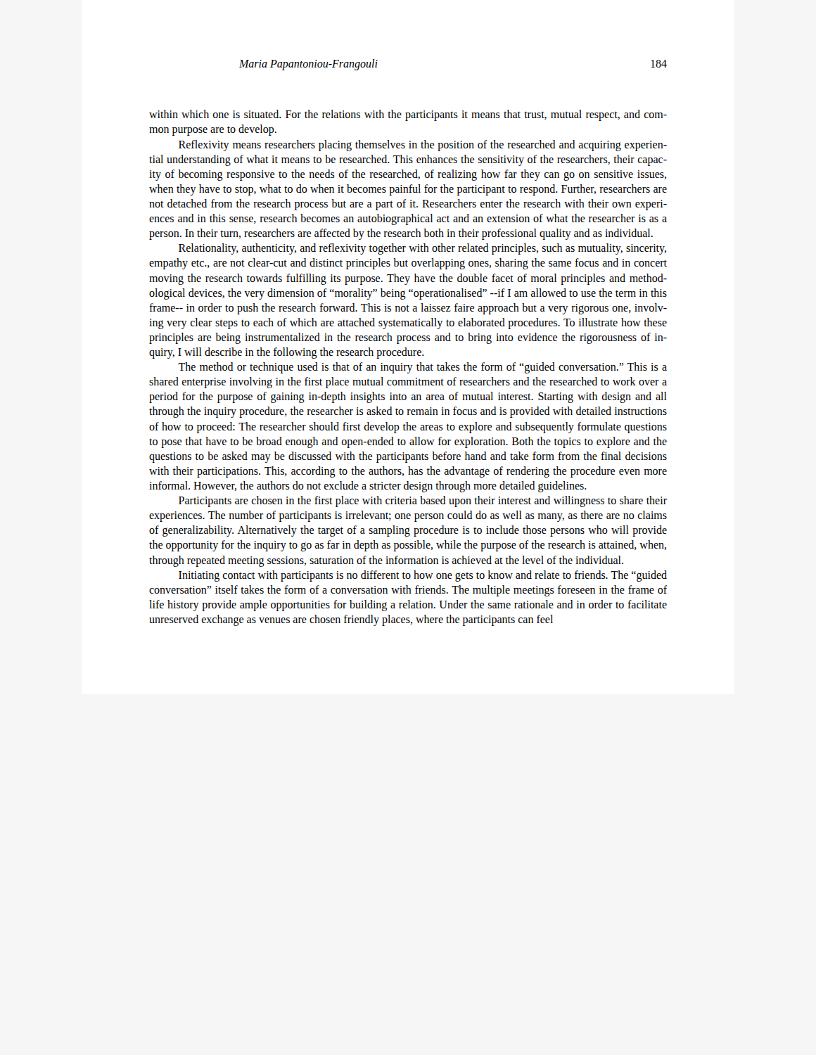Maria Papantoniou-Frangouli 184
within which one is situated. For the relations with the participants it means that trust, mutual respect, and common purpose are to develop.
Reflexivity means researchers placing themselves in the position of the researched and acquiring experiential understanding of what it means to be researched. This enhances the sensitivity of the researchers, their capacity of becoming responsive to the needs of the researched, of realizing how far they can go on sensitive issues, when they have to stop, what to do when it becomes painful for the participant to respond. Further, researchers are not detached from the research process but are a part of it. Researchers enter the research with their own experiences and in this sense, research becomes an autobiographical act and an extension of what the researcher is as a person. In their turn, researchers are affected by the research both in their professional quality and as individual.
Relationality, authenticity, and reflexivity together with other related principles, such as mutuality, sincerity, empathy etc., are not clear-cut and distinct principles but overlapping ones, sharing the same focus and in concert moving the research towards fulfilling its purpose. They have the double facet of moral principles and methodological devices, the very dimension of “morality” being “operationalised” --if I am allowed to use the term in this frame-- in order to push the research forward. This is not a laissez faire approach but a very rigorous one, involving very clear steps to each of which are attached systematically to elaborated procedures. To illustrate how these principles are being instrumentalized in the research process and to bring into evidence the rigorousness of inquiry, I will describe in the following the research procedure.
The method or technique used is that of an inquiry that takes the form of “guided conversation.” This is a shared enterprise involving in the first place mutual commitment of researchers and the researched to work over a period for the purpose of gaining in-depth insights into an area of mutual interest. Starting with design and all through the inquiry procedure, the researcher is asked to remain in focus and is provided with detailed instructions of how to proceed: The researcher should first develop the areas to explore and subsequently formulate questions to pose that have to be broad enough and open-ended to allow for exploration. Both the topics to explore and the questions to be asked may be discussed with the participants before hand and take form from the final decisions with their participations. This, according to the authors, has the advantage of rendering the procedure even more informal. However, the authors do not exclude a stricter design through more detailed guidelines.
Participants are chosen in the first place with criteria based upon their interest and willingness to share their experiences. The number of participants is irrelevant; one person could do as well as many, as there are no claims of generalizability. Alternatively the target of a sampling procedure is to include those persons who will provide the opportunity for the inquiry to go as far in depth as possible, while the purpose of the research is attained, when, through repeated meeting sessions, saturation of the information is achieved at the level of the individual.
Initiating contact with participants is no different to how one gets to know and relate to friends. The “guided conversation” itself takes the form of a conversation with friends. The multiple meetings foreseen in the frame of life history provide ample opportunities for building a relation. Under the same rationale and in order to facilitate unreserved exchange as venues are chosen friendly places, where the participants can feel